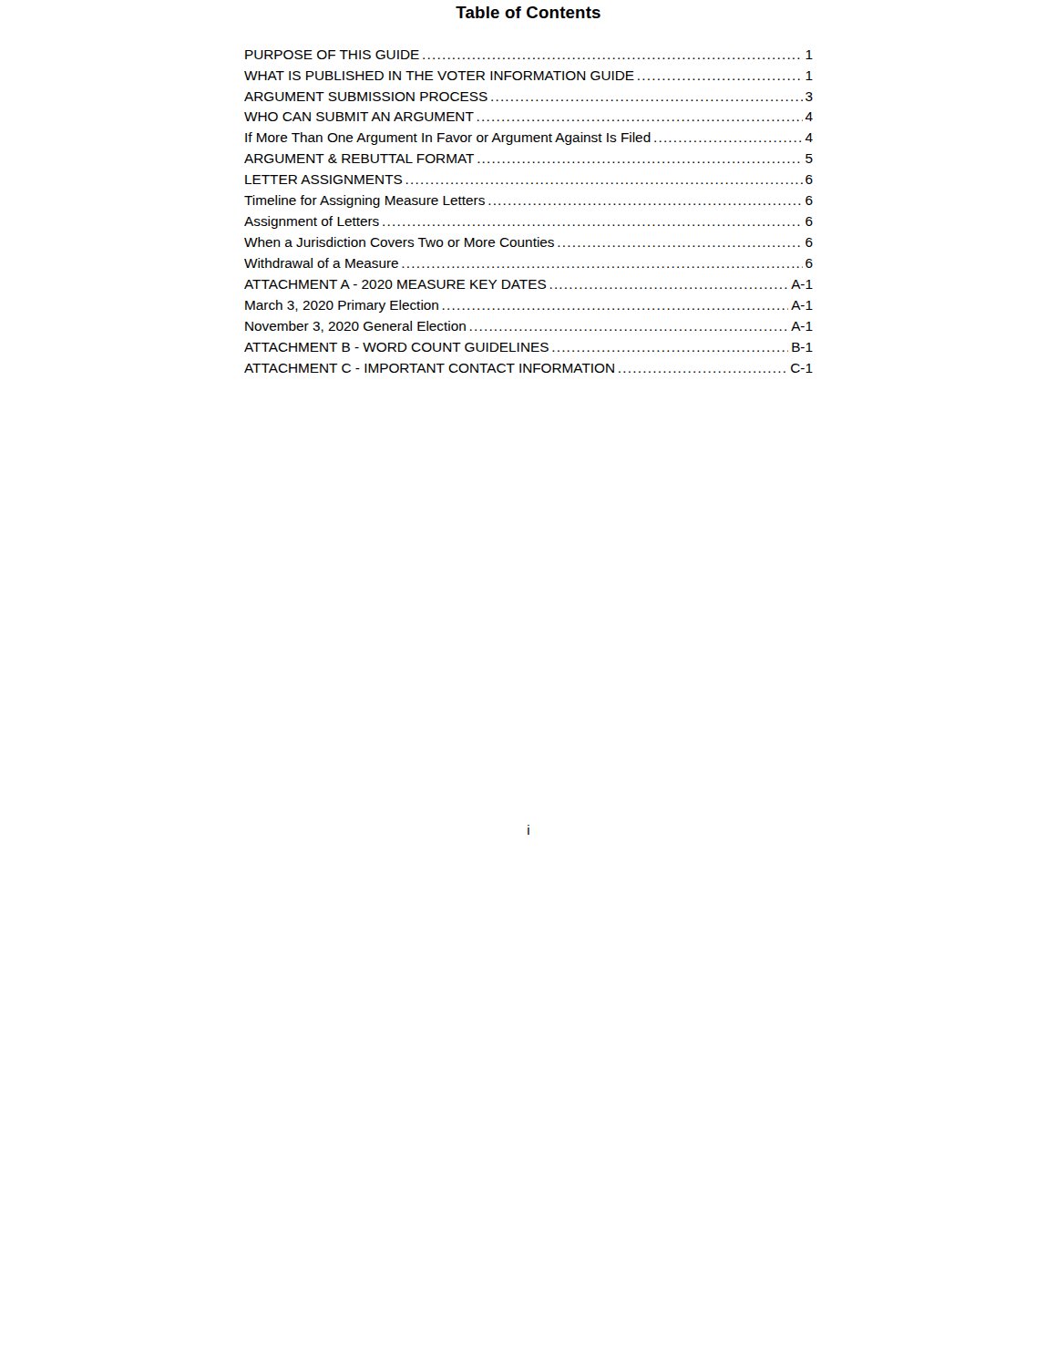Table of Contents
PURPOSE OF THIS GUIDE ........................................................................................................................... 1
WHAT IS PUBLISHED IN THE VOTER INFORMATION GUIDE .......................................................................... 1
ARGUMENT SUBMISSION PROCESS ............................................................................................. 3
WHO CAN SUBMIT AN ARGUMENT ............................................................................................. 4
If More Than One Argument In Favor or Argument Against Is Filed ........................................................ 4
ARGUMENT & REBUTTAL FORMAT ............................................................................................. 5
LETTER ASSIGNMENTS ........................................................................................................... 6
Timeline for Assigning Measure Letters .................................................................................... 6
Assignment of Letters ..................................................................................................... 6
When a Jurisdiction Covers Two or More Counties ..................................................................... 6
Withdrawal of a Measure .............................................................................................. 6
ATTACHMENT A - 2020 MEASURE KEY DATES ......................................................................................... A-1
March 3, 2020 Primary Election ........................................................................................... A-1
November 3, 2020 General Election ..................................................................................... A-1
ATTACHMENT B - WORD COUNT GUIDELINES ......................................................................................... B-1
ATTACHMENT C - IMPORTANT CONTACT INFORMATION ......................................................................... C-1
i